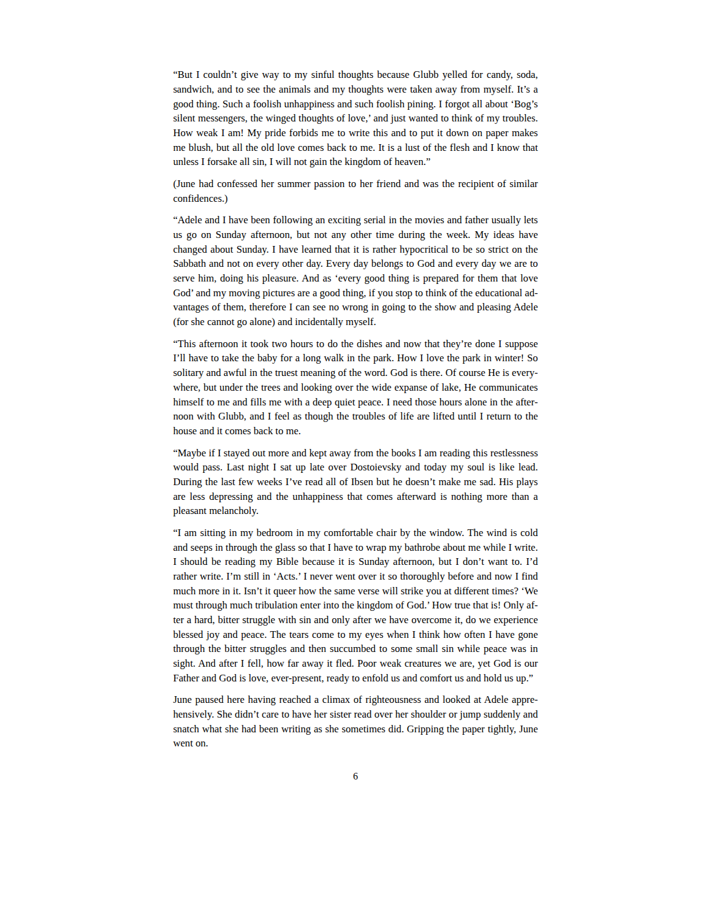“But I couldn’t give way to my sinful thoughts because Glubb yelled for candy, soda, sandwich, and to see the animals and my thoughts were taken away from myself. It’s a good thing. Such a foolish unhappiness and such foolish pining. I forgot all about ‘Bog’s silent messengers, the winged thoughts of love,’ and just wanted to think of my troubles. How weak I am! My pride forbids me to write this and to put it down on paper makes me blush, but all the old love comes back to me. It is a lust of the flesh and I know that unless I forsake all sin, I will not gain the kingdom of heaven.”
(June had confessed her summer passion to her friend and was the recipient of similar confidences.)
“Adele and I have been following an exciting serial in the movies and father usually lets us go on Sunday afternoon, but not any other time during the week. My ideas have changed about Sunday. I have learned that it is rather hypocritical to be so strict on the Sabbath and not on every other day. Every day belongs to God and every day we are to serve him, doing his pleasure. And as ‘every good thing is prepared for them that love God’ and my moving pictures are a good thing, if you stop to think of the educational advantages of them, therefore I can see no wrong in going to the show and pleasing Adele (for she cannot go alone) and incidentally myself.
“This afternoon it took two hours to do the dishes and now that they’re done I suppose I’ll have to take the baby for a long walk in the park. How I love the park in winter! So solitary and awful in the truest meaning of the word. God is there. Of course He is everywhere, but under the trees and looking over the wide expanse of lake, He communicates himself to me and fills me with a deep quiet peace. I need those hours alone in the afternoon with Glubb, and I feel as though the troubles of life are lifted until I return to the house and it comes back to me.
“Maybe if I stayed out more and kept away from the books I am reading this restlessness would pass. Last night I sat up late over Dostoievsky and today my soul is like lead. During the last few weeks I’ve read all of Ibsen but he doesn’t make me sad. His plays are less depressing and the unhappiness that comes afterward is nothing more than a pleasant melancholy.
“I am sitting in my bedroom in my comfortable chair by the window. The wind is cold and seeps in through the glass so that I have to wrap my bathrobe about me while I write. I should be reading my Bible because it is Sunday afternoon, but I don’t want to. I’d rather write. I’m still in ‘Acts.’ I never went over it so thoroughly before and now I find much more in it. Isn’t it queer how the same verse will strike you at different times? ‘We must through much tribulation enter into the kingdom of God.’ How true that is! Only after a hard, bitter struggle with sin and only after we have overcome it, do we experience blessed joy and peace. The tears come to my eyes when I think how often I have gone through the bitter struggles and then succumbed to some small sin while peace was in sight. And after I fell, how far away it fled. Poor weak creatures we are, yet God is our Father and God is love, ever-present, ready to enfold us and comfort us and hold us up.”
June paused here having reached a climax of righteousness and looked at Adele apprehensively. She didn’t care to have her sister read over her shoulder or jump suddenly and snatch what she had been writing as she sometimes did. Gripping the paper tightly, June went on.
6